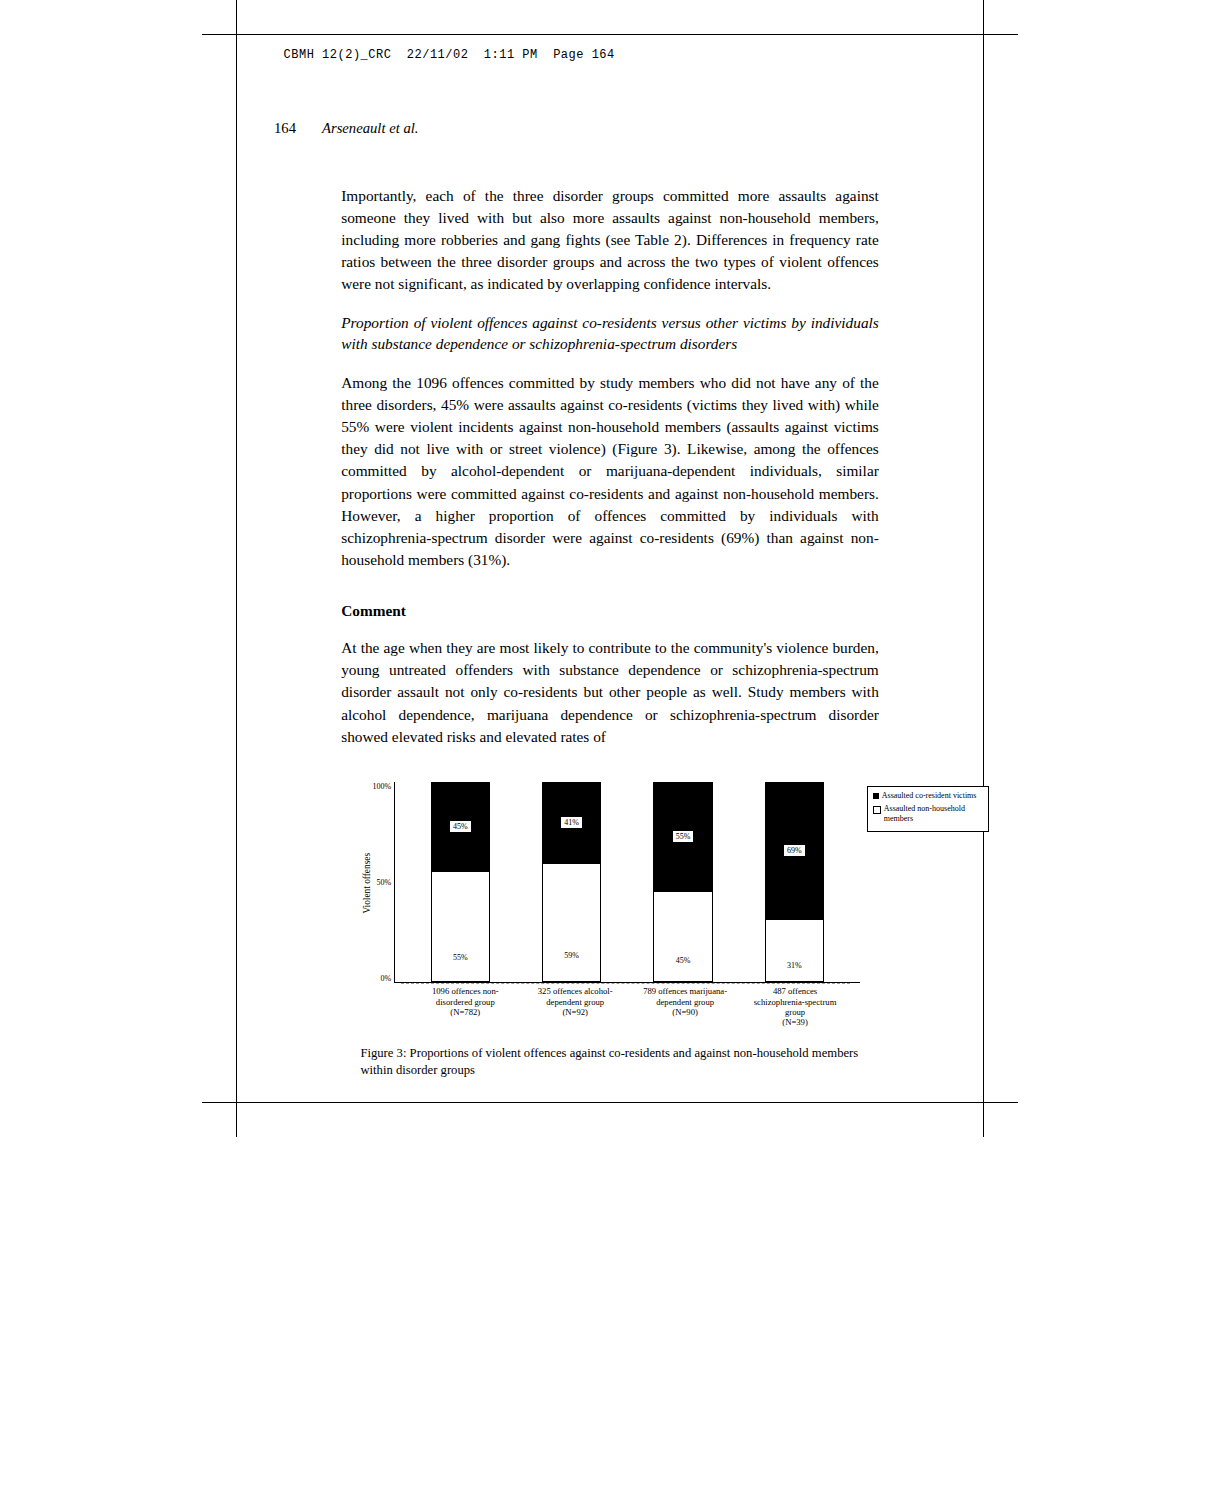CBMH 12(2)_CRC 22/11/02 1:11 PM Page 164
164 Arseneault et al.
Importantly, each of the three disorder groups committed more assaults against someone they lived with but also more assaults against non-household members, including more robberies and gang fights (see Table 2). Differences in frequency rate ratios between the three disorder groups and across the two types of violent offences were not significant, as indicated by overlapping confidence intervals.
Proportion of violent offences against co-residents versus other victims by individuals with substance dependence or schizophrenia-spectrum disorders
Among the 1096 offences committed by study members who did not have any of the three disorders, 45% were assaults against co-residents (victims they lived with) while 55% were violent incidents against non-household members (assaults against victims they did not live with or street violence) (Figure 3). Likewise, among the offences committed by alcohol-dependent or marijuana-dependent individuals, similar proportions were committed against co-residents and against non-household members. However, a higher proportion of offences committed by individuals with schizophrenia-spectrum disorder were against co-residents (69%) than against non-household members (31%).
Comment
At the age when they are most likely to contribute to the community's violence burden, young untreated offenders with substance dependence or schizophrenia-spectrum disorder assault not only co-residents but other people as well. Study members with alcohol dependence, marijuana dependence or schizophrenia-spectrum disorder showed elevated risks and elevated rates of
Violent offenses
100%
50%
0%
45%
55%
41%
59%
55%
45%
69%
31%
Assaulted co-resident victims
Assaulted non-household members
1096 offences non-disordered group
(N=782)
325 offences alcohol-dependent group
(N=92)
789 offences marijuana-dependent group
(N=90)
487 offences schizophrenia-spectrum group
(N=39)
Figure 3: Proportions of violent offences against co-residents and against non-household members within disorder groups